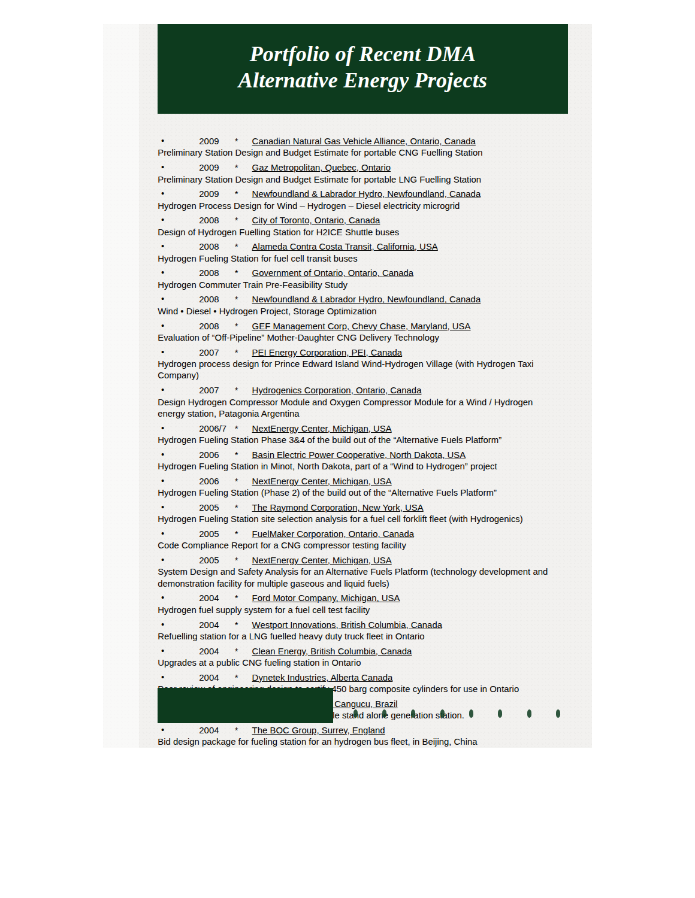Portfolio of Recent DMA
Alternative Energy Projects
2009*Canadian Natural Gas Vehicle Alliance, Ontario, Canada Preliminary Station Design and Budget Estimate for portable CNG Fuelling Station
2009*Gaz Metropolitan, Quebec, Ontario Preliminary Station Design and Budget Estimate for portable LNG Fuelling Station
2009*Newfoundland & Labrador Hydro, Newfoundland, Canada Hydrogen Process Design for Wind – Hydrogen – Diesel electricity microgrid
2008*City of Toronto, Ontario, Canada Design of Hydrogen Fuelling Station for H2ICE Shuttle buses
2008*Alameda Contra Costa Transit, California, USA Hydrogen Fueling Station for fuel cell transit buses
2008*Government of Ontario, Ontario, Canada Hydrogen Commuter Train Pre-Feasibility Study
2008*Newfoundland & Labrador Hydro, Newfoundland, Canada Wind • Diesel • Hydrogen Project, Storage Optimization
2008*GEF Management Corp, Chevy Chase, Maryland, USA Evaluation of “Off-Pipeline” Mother-Daughter CNG Delivery Technology
2007*PEI Energy Corporation, PEI, Canada Hydrogen process design for Prince Edward Island Wind-Hydrogen Village (with Hydrogen Taxi Company)
2007*Hydrogenics Corporation, Ontario, Canada Design Hydrogen Compressor Module and Oxygen Compressor Module for a Wind / Hydrogen energy station, Patagonia Argentina
2006/7*NextEnergy Center, Michigan, USA Hydrogen Fueling Station Phase 3&4 of the build out of the “Alternative Fuels Platform”
2006*Basin Electric Power Cooperative, North Dakota, USA Hydrogen Fueling Station in Minot, North Dakota, part of a “Wind to Hydrogen” project
2006*NextEnergy Center, Michigan, USA Hydrogen Fueling Station (Phase 2) of the build out of the “Alternative Fuels Platform”
2005*The Raymond Corporation, New York, USA Hydrogen Fueling Station site selection analysis for a fuel cell forklift fleet (with Hydrogenics)
2005*FuelMaker Corporation, Ontario, Canada Code Compliance Report for a CNG compressor testing facility
2005*NextEnergy Center, Michigan, USA System Design and Safety Analysis for an Alternative Fuels Platform (technology development and demonstration facility for multiple gaseous and liquid fuels)
2004*Ford Motor Company, Michigan, USA Hydrogen fuel supply system for a fuel cell test facility
2004*Westport Innovations, British Columbia, Canada Refuelling station for a LNG fuelled heavy duty truck fleet in Ontario
2004*Clean Energy, British Columbia, Canada Upgrades at a public CNG fueling station in Ontario
2004*Dynetek Industries, Alberta Canada Peer review of engineering design to certify 450 barg composite cylinders for use in Ontario
2004*Barbosa & Barbosa, Cangucu, Brazil Design review of a solar/hydrogen small scale stand alone generation station.
2004*The BOC Group, Surrey, England Bid design package for fueling station for an hydrogen bus fleet, in Beijing, China